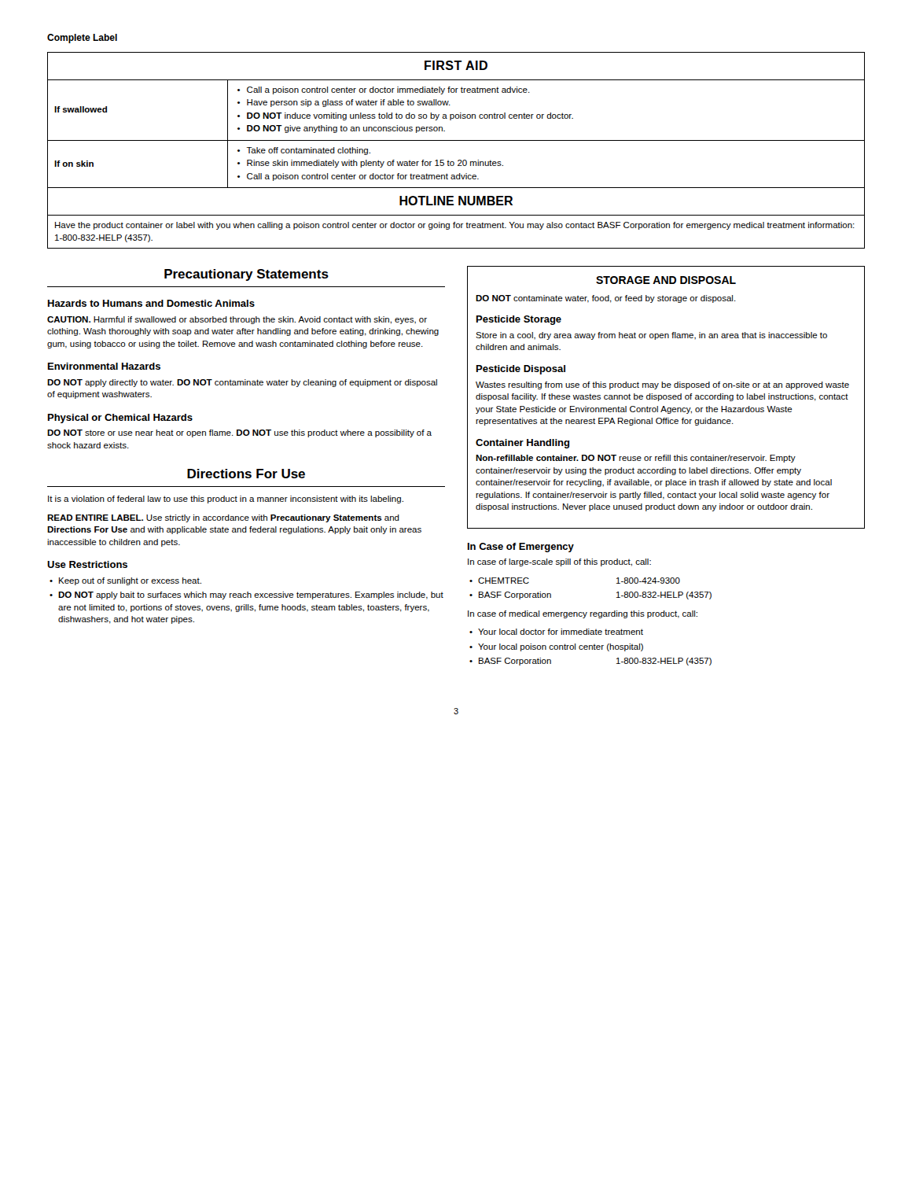Complete Label
| FIRST AID |
| --- |
| If swallowed | Call a poison control center or doctor immediately for treatment advice. Have person sip a glass of water if able to swallow. DO NOT induce vomiting unless told to do so by a poison control center or doctor. DO NOT give anything to an unconscious person. |
| If on skin | Take off contaminated clothing. Rinse skin immediately with plenty of water for 15 to 20 minutes. Call a poison control center or doctor for treatment advice. |
| HOTLINE NUMBER |
| Have the product container or label with you when calling a poison control center or doctor or going for treatment. You may also contact BASF Corporation for emergency medical treatment information: 1-800-832-HELP (4357). |
Precautionary Statements
Hazards to Humans and Domestic Animals
CAUTION. Harmful if swallowed or absorbed through the skin. Avoid contact with skin, eyes, or clothing. Wash thoroughly with soap and water after handling and before eating, drinking, chewing gum, using tobacco or using the toilet. Remove and wash contaminated clothing before reuse.
Environmental Hazards
DO NOT apply directly to water. DO NOT contaminate water by cleaning of equipment or disposal of equipment washwaters.
Physical or Chemical Hazards
DO NOT store or use near heat or open flame. DO NOT use this product where a possibility of a shock hazard exists.
Directions For Use
It is a violation of federal law to use this product in a manner inconsistent with its labeling.
READ ENTIRE LABEL. Use strictly in accordance with Precautionary Statements and Directions For Use and with applicable state and federal regulations. Apply bait only in areas inaccessible to children and pets.
Use Restrictions
Keep out of sunlight or excess heat.
DO NOT apply bait to surfaces which may reach excessive temperatures. Examples include, but are not limited to, portions of stoves, ovens, grills, fume hoods, steam tables, toasters, fryers, dishwashers, and hot water pipes.
STORAGE AND DISPOSAL
DO NOT contaminate water, food, or feed by storage or disposal.
Pesticide Storage
Store in a cool, dry area away from heat or open flame, in an area that is inaccessible to children and animals.
Pesticide Disposal
Wastes resulting from use of this product may be disposed of on-site or at an approved waste disposal facility. If these wastes cannot be disposed of according to label instructions, contact your State Pesticide or Environmental Control Agency, or the Hazardous Waste representatives at the nearest EPA Regional Office for guidance.
Container Handling
Non-refillable container. DO NOT reuse or refill this container/reservoir. Empty container/reservoir by using the product according to label directions. Offer empty container/reservoir for recycling, if available, or place in trash if allowed by state and local regulations. If container/reservoir is partly filled, contact your local solid waste agency for disposal instructions. Never place unused product down any indoor or outdoor drain.
In Case of Emergency
In case of large-scale spill of this product, call:
CHEMTREC 1-800-424-9300
BASF Corporation 1-800-832-HELP (4357)
In case of medical emergency regarding this product, call:
Your local doctor for immediate treatment
Your local poison control center (hospital)
BASF Corporation 1-800-832-HELP (4357)
3